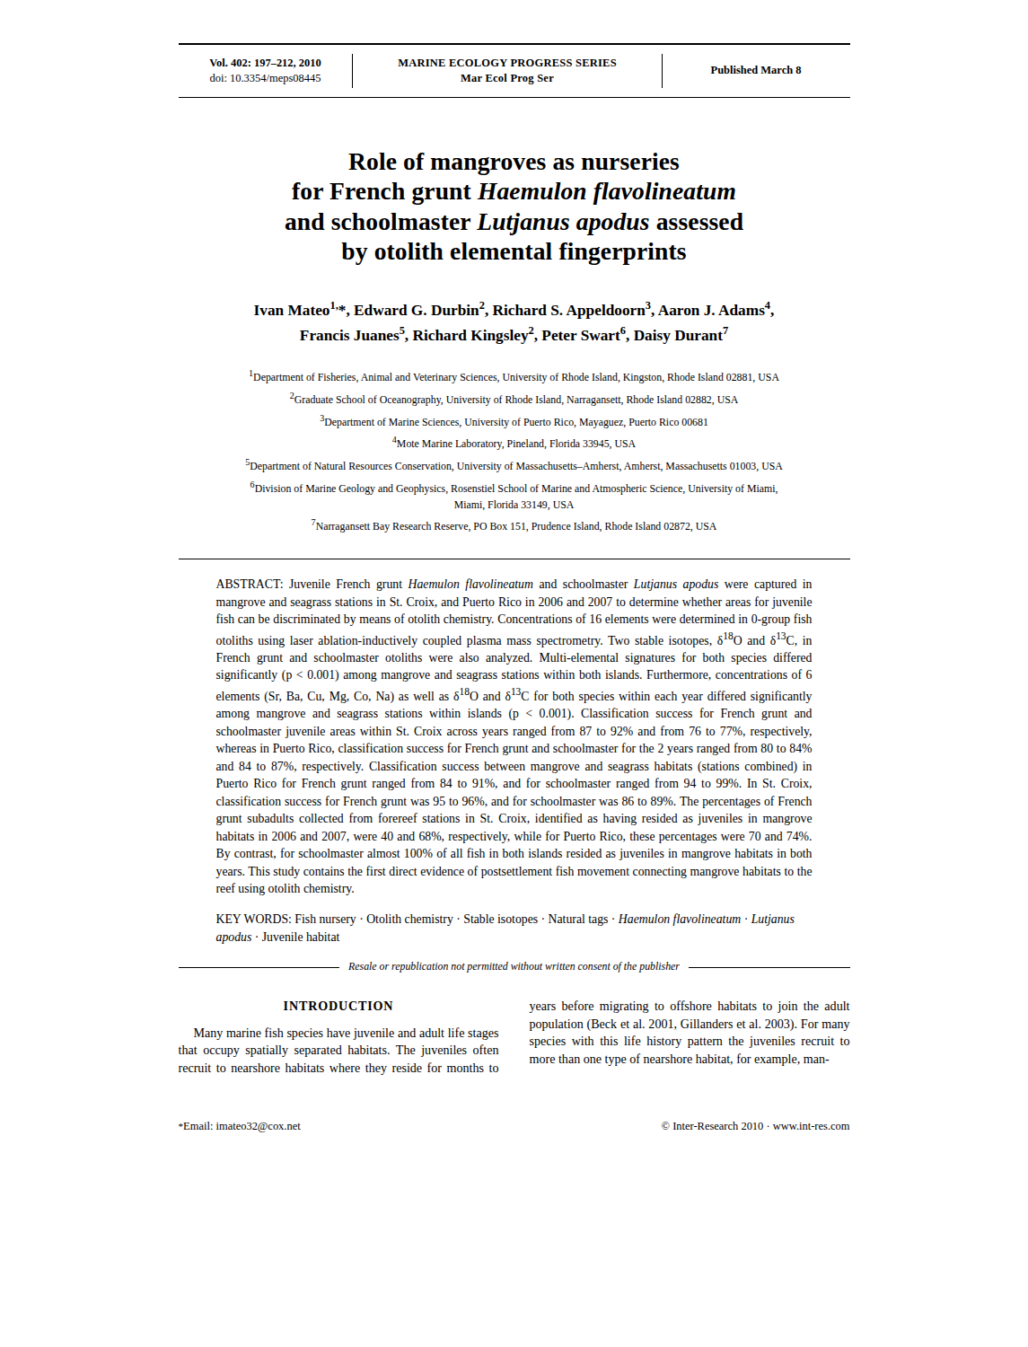| Vol. 402: 197–212, 2010 doi: 10.3354/meps08445 | MARINE ECOLOGY PROGRESS SERIES Mar Ecol Prog Ser | Published March 8 |
Role of mangroves as nurseries
for French grunt Haemulon flavolineatum
and schoolmaster Lutjanus apodus assessed
by otolith elemental fingerprints
Ivan Mateo1,*, Edward G. Durbin2, Richard S. Appeldoorn3, Aaron J. Adams4,
Francis Juanes5, Richard Kingsley2, Peter Swart6, Daisy Durant7
1Department of Fisheries, Animal and Veterinary Sciences, University of Rhode Island, Kingston, Rhode Island 02881, USA
2Graduate School of Oceanography, University of Rhode Island, Narragansett, Rhode Island 02882, USA
3Department of Marine Sciences, University of Puerto Rico, Mayaguez, Puerto Rico 00681
4Mote Marine Laboratory, Pineland, Florida 33945, USA
5Department of Natural Resources Conservation, University of Massachusetts–Amherst, Amherst, Massachusetts 01003, USA
6Division of Marine Geology and Geophysics, Rosenstiel School of Marine and Atmospheric Science, University of Miami,
Miami, Florida 33149, USA
7Narragansett Bay Research Reserve, PO Box 151, Prudence Island, Rhode Island 02872, USA
ABSTRACT: Juvenile French grunt Haemulon flavolineatum and schoolmaster Lutjanus apodus were captured in mangrove and seagrass stations in St. Croix, and Puerto Rico in 2006 and 2007 to determine whether areas for juvenile fish can be discriminated by means of otolith chemistry. Concentrations of 16 elements were determined in 0-group fish otoliths using laser ablation-inductively coupled plasma mass spectrometry. Two stable isotopes, δ18O and δ13C, in French grunt and schoolmaster otoliths were also analyzed. Multi-elemental signatures for both species differed significantly (p < 0.001) among mangrove and seagrass stations within both islands. Furthermore, concentrations of 6 elements (Sr, Ba, Cu, Mg, Co, Na) as well as δ18O and δ13C for both species within each year differed significantly among mangrove and seagrass stations within islands (p < 0.001). Classification success for French grunt and schoolmaster juvenile areas within St. Croix across years ranged from 87 to 92% and from 76 to 77%, respectively, whereas in Puerto Rico, classification success for French grunt and schoolmaster for the 2 years ranged from 80 to 84% and 84 to 87%, respectively. Classification success between mangrove and seagrass habitats (stations combined) in Puerto Rico for French grunt ranged from 84 to 91%, and for schoolmaster ranged from 94 to 99%. In St. Croix, classification success for French grunt was 95 to 96%, and for schoolmaster was 86 to 89%. The percentages of French grunt subadults collected from forereef stations in St. Croix, identified as having resided as juveniles in mangrove habitats in 2006 and 2007, were 40 and 68%, respectively, while for Puerto Rico, these percentages were 70 and 74%. By contrast, for schoolmaster almost 100% of all fish in both islands resided as juveniles in mangrove habitats in both years. This study contains the first direct evidence of postsettlement fish movement connecting mangrove habitats to the reef using otolith chemistry.
KEY WORDS: Fish nursery · Otolith chemistry · Stable isotopes · Natural tags · Haemulon flavolineatum · Lutjanus apodus · Juvenile habitat
Resale or republication not permitted without written consent of the publisher
Introduction
Many marine fish species have juvenile and adult life stages that occupy spatially separated habitats. The juveniles often recruit to nearshore habitats where they reside for months to years before migrating to offshore habitats to join the adult population (Beck et al. 2001, Gillanders et al. 2003). For many species with this life history pattern the juveniles recruit to more than one type of nearshore habitat, for example, man-
*Email: imateo32@cox.net
© Inter-Research 2010 · www.int-res.com